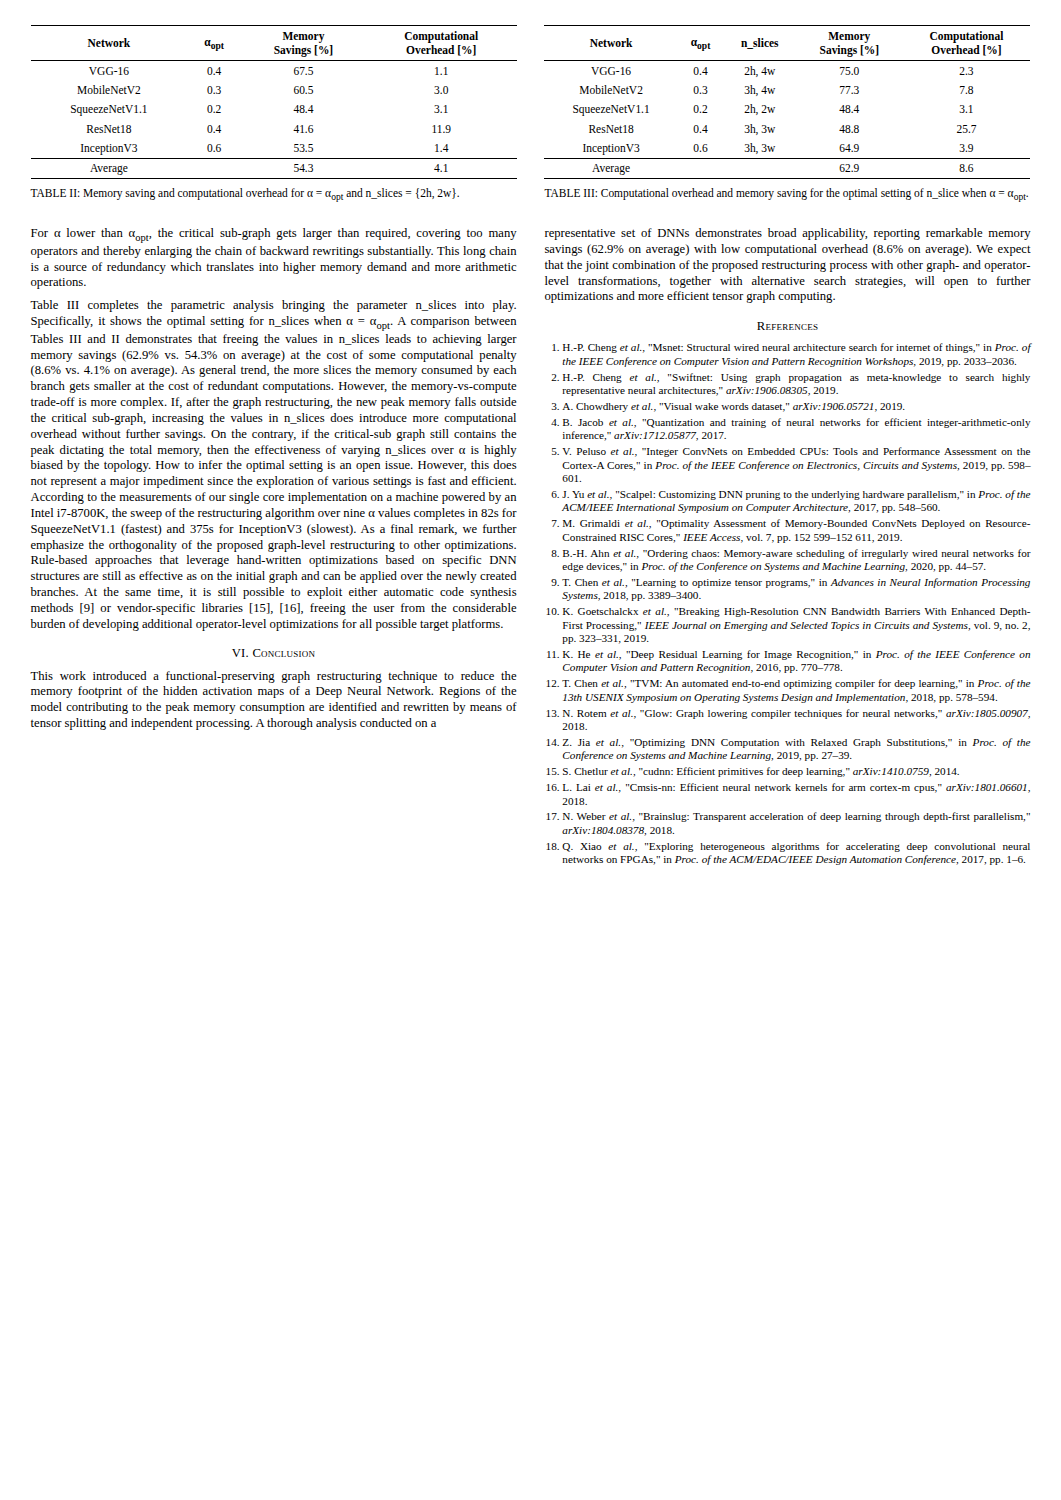TABLE II: Memory saving and computational overhead for α = α opt and n_slices = {2h, 2w}.
| Network | α opt | Memory Savings [%] | Computational Overhead [%] |
| --- | --- | --- | --- |
| VGG-16 | 0.4 | 67.5 | 1.1 |
| MobileNetV2 | 0.3 | 60.5 | 3.0 |
| SqueezeNetV1.1 | 0.2 | 48.4 | 3.1 |
| ResNet18 | 0.4 | 41.6 | 11.9 |
| InceptionV3 | 0.6 | 53.5 | 1.4 |
| Average | | 54.3 | 4.1 |
For α lower than αopt, the critical sub-graph gets larger than required, covering too many operators and thereby enlarging the chain of backward rewritings substantially. This long chain is a source of redundancy which translates into higher memory demand and more arithmetic operations.
Table III completes the parametric analysis bringing the parameter n_slices into play. Specifically, it shows the optimal setting for n_slices when α = αopt. A comparison between Tables III and II demonstrates that freeing the values in n_slices leads to achieving larger memory savings (62.9% vs. 54.3% on average) at the cost of some computational penalty (8.6% vs. 4.1% on average). As general trend, the more slices the memory consumed by each branch gets smaller at the cost of redundant computations. However, the memory-vs-compute trade-off is more complex. If, after the graph restructuring, the new peak memory falls outside the critical sub-graph, increasing the values in n_slices does introduce more computational overhead without further savings. On the contrary, if the critical-sub graph still contains the peak dictating the total memory, then the effectiveness of varying n_slices over α is highly biased by the topology. How to infer the optimal setting is an open issue. However, this does not represent a major impediment since the exploration of various settings is fast and efficient. According to the measurements of our single core implementation on a machine powered by an Intel i7-8700K, the sweep of the restructuring algorithm over nine α values completes in 82s for SqueezeNetV1.1 (fastest) and 375s for InceptionV3 (slowest). As a final remark, we further emphasize the orthogonality of the proposed graph-level restructuring to other optimizations. Rule-based approaches that leverage hand-written optimizations based on specific DNN structures are still as effective as on the initial graph and can be applied over the newly created branches. At the same time, it is still possible to exploit either automatic code synthesis methods [9] or vendor-specific libraries [15], [16], freeing the user from the considerable burden of developing additional operator-level optimizations for all possible target platforms.
VI. Conclusion
This work introduced a functional-preserving graph restructuring technique to reduce the memory footprint of the hidden activation maps of a Deep Neural Network. Regions of the model contributing to the peak memory consumption are identified and rewritten by means of tensor splitting and independent processing. A thorough analysis conducted on a
TABLE III: Computational overhead and memory saving for the optimal setting of n_slice when α = α opt .
| Network | α opt | n_slices | Memory Savings [%] | Computational Overhead [%] |
| --- | --- | --- | --- | --- |
| VGG-16 | 0.4 | 2h, 4w | 75.0 | 2.3 |
| MobileNetV2 | 0.3 | 3h, 4w | 77.3 | 7.8 |
| SqueezeNetV1.1 | 0.2 | 2h, 2w | 48.4 | 3.1 |
| ResNet18 | 0.4 | 3h, 3w | 48.8 | 25.7 |
| InceptionV3 | 0.6 | 3h, 3w | 64.9 | 3.9 |
| Average | | | 62.9 | 8.6 |
representative set of DNNs demonstrates broad applicability, reporting remarkable memory savings (62.9% on average) with low computational overhead (8.6% on average). We expect that the joint combination of the proposed restructuring process with other graph- and operator-level transformations, together with alternative search strategies, will open to further optimizations and more efficient tensor graph computing.
References
H.-P. Cheng et al., "Msnet: Structural wired neural architecture search for internet of things," in Proc. of the IEEE Conference on Computer Vision and Pattern Recognition Workshops, 2019, pp. 2033–2036.
H.-P. Cheng et al., "Swiftnet: Using graph propagation as meta-knowledge to search highly representative neural architectures," arXiv:1906.08305, 2019.
A. Chowdhery et al., "Visual wake words dataset," arXiv:1906.05721, 2019.
B. Jacob et al., "Quantization and training of neural networks for efficient integer-arithmetic-only inference," arXiv:1712.05877, 2017.
V. Peluso et al., "Integer ConvNets on Embedded CPUs: Tools and Performance Assessment on the Cortex-A Cores," in Proc. of the IEEE Conference on Electronics, Circuits and Systems, 2019, pp. 598–601.
J. Yu et al., "Scalpel: Customizing DNN pruning to the underlying hardware parallelism," in Proc. of the ACM/IEEE International Symposium on Computer Architecture, 2017, pp. 548–560.
M. Grimaldi et al., "Optimality Assessment of Memory-Bounded ConvNets Deployed on Resource-Constrained RISC Cores," IEEE Access, vol. 7, pp. 152 599–152 611, 2019.
B.-H. Ahn et al., "Ordering chaos: Memory-aware scheduling of irregularly wired neural networks for edge devices," in Proc. of the Conference on Systems and Machine Learning, 2020, pp. 44–57.
T. Chen et al., "Learning to optimize tensor programs," in Advances in Neural Information Processing Systems, 2018, pp. 3389–3400.
K. Goetschalckx et al., "Breaking High-Resolution CNN Bandwidth Barriers With Enhanced Depth-First Processing," IEEE Journal on Emerging and Selected Topics in Circuits and Systems, vol. 9, no. 2, pp. 323–331, 2019.
K. He et al., "Deep Residual Learning for Image Recognition," in Proc. of the IEEE Conference on Computer Vision and Pattern Recognition, 2016, pp. 770–778.
T. Chen et al., "TVM: An automated end-to-end optimizing compiler for deep learning," in Proc. of the 13th USENIX Symposium on Operating Systems Design and Implementation, 2018, pp. 578–594.
N. Rotem et al., "Glow: Graph lowering compiler techniques for neural networks," arXiv:1805.00907, 2018.
Z. Jia et al., "Optimizing DNN Computation with Relaxed Graph Substitutions," in Proc. of the Conference on Systems and Machine Learning, 2019, pp. 27–39.
S. Chetlur et al., "cudnn: Efficient primitives for deep learning," arXiv:1410.0759, 2014.
L. Lai et al., "Cmsis-nn: Efficient neural network kernels for arm cortex-m cpus," arXiv:1801.06601, 2018.
N. Weber et al., "Brainslug: Transparent acceleration of deep learning through depth-first parallelism," arXiv:1804.08378, 2018.
Q. Xiao et al., "Exploring heterogeneous algorithms for accelerating deep convolutional neural networks on FPGAs," in Proc. of the ACM/EDAC/IEEE Design Automation Conference, 2017, pp. 1–6.